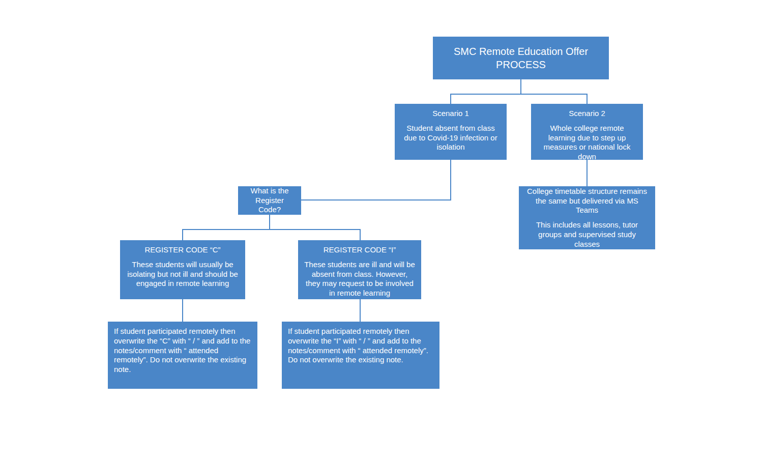SMC Remote Education Offer PROCESS
Scenario 1
Student absent from class due to Covid-19 infection or isolation
Scenario 2
Whole college remote learning due to step up measures or national lock down
What is the Register Code?
College timetable structure remains the same but delivered via MS Teams
This includes all lessons, tutor groups and supervised study classes
REGISTER CODE “C”
These students will usually be isolating but not ill and should be engaged in remote learning
REGISTER CODE “I”
These students are ill and will be absent from class. However, they may request to be involved in remote learning
If student participated remotely then overwrite the “C” with “ / ” and add to the notes/comment with “ attended remotely”. Do not overwrite the existing note.
If student participated remotely then overwrite the “I” with “ / ” and add to the notes/comment with “ attended remotely”. Do not overwrite the existing note.